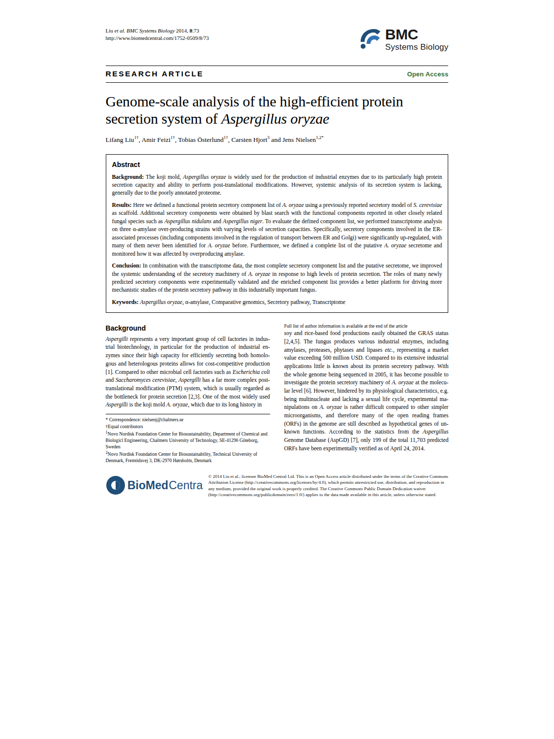Liu et al. BMC Systems Biology 2014, 8:73
http://www.biomedcentral.com/1752-0509/8/73
BMC
Systems Biology
Research article
Open Access
Genome-scale analysis of the high-efficient protein secretion system of Aspergillus oryzae
Lifang Liu1†, Amir Feizi1†, Tobias Österlund1†, Carsten Hjort3 and Jens Nielsen1,2*
Abstract
Background: The koji mold, Aspergillus oryzae is widely used for the production of industrial enzymes due to its particularly high protein secretion capacity and ability to perform post-translational modifications. However, systemic analysis of its secretion system is lacking, generally due to the poorly annotated proteome.
Results: Here we defined a functional protein secretory component list of A. oryzae using a previously reported secretory model of S. cerevisiae as scaffold. Additional secretory components were obtained by blast search with the functional components reported in other closely related fungal species such as Aspergillus nidulans and Aspergillus niger. To evaluate the defined component list, we performed transcriptome analysis on three α-amylase over-producing strains with varying levels of secretion capacities. Specifically, secretory components involved in the ER-associated processes (including components involved in the regulation of transport between ER and Golgi) were significantly up-regulated, with many of them never been identified for A. oryzae before. Furthermore, we defined a complete list of the putative A. oryzae secretome and monitored how it was affected by overproducing amylase.
Conclusion: In combination with the transcriptome data, the most complete secretory component list and the putative secretome, we improved the systemic understanding of the secretory machinery of A. oryzae in response to high levels of protein secretion. The roles of many newly predicted secretory components were experimentally validated and the enriched component list provides a better platform for driving more mechanistic studies of the protein secretory pathway in this industrially important fungus.
Keywords: Aspergillus oryzae, α-amylase, Comparative genomics, Secretory pathway, Transcriptome
Background
Aspergilli represents a very important group of cell factories in industrial biotechnology, in particular for the production of industrial enzymes since their high capacity for efficiently secreting both homologous and heterologous proteins allows for cost-competitive production [1]. Compared to other microbial cell factories such as Escherichia coli and Saccharomyces cerevisiae, Aspergilli has a far more complex post-translational modification (PTM) system, which is usually regarded as the bottleneck for protein secretion [2,3]. One of the most widely used Aspergilli is the koji mold A. oryzae, which due to its long history in
* Correspondence: nielsenj@chalmers.se
†Equal contributors
1Novo Nordisk Foundation Center for Biosustainability, Department of Chemical and Biologicl Engineering, Chalmers University of Technology, SE-41296 Göteborg, Sweden
2Novo Nordisk Foundation Center for Biosustainability, Technical University of Denmark, Fremtidsvej 3, DK-2970 Hørsholm, Denmark
Full list of author information is available at the end of the article
soy and rice-based food productions easily obtained the GRAS status [2,4,5]. The fungus produces various industrial enzymes, including amylases, proteases, phytases and lipases etc., representing a market value exceeding 500 million USD. Compared to its extensive industrial applications little is known about its protein secretory pathway. With the whole genome being sequenced in 2005, it has become possible to investigate the protein secretory machinery of A. oryzae at the molecular level [6]. However, hindered by its physiological characteristics, e.g. being multinucleate and lacking a sexual life cycle, experimental manipulations on A. oryzae is rather difficult compared to other simpler microorganisms, and therefore many of the open reading frames (ORFs) in the genome are still described as hypothetical genes of unknown functions. According to the statistics from the Aspergillus Genome Database (AspGD) [7], only 199 of the total 11,703 predicted ORFs have been experimentally verified as of April 24, 2014.
BioMed Central
© 2014 Liu et al.; licensee BioMed Central Ltd. This is an Open Access article distributed under the terms of the Creative Commons Attribution License (http://creativecommons.org/licenses/by/4.0), which permits unrestricted use, distribution, and reproduction in any medium, provided the original work is properly credited. The Creative Commons Public Domain Dedication waiver (http://creativecommons.org/publicdomain/zero/1.0/) applies to the data made available in this article, unless otherwise stated.